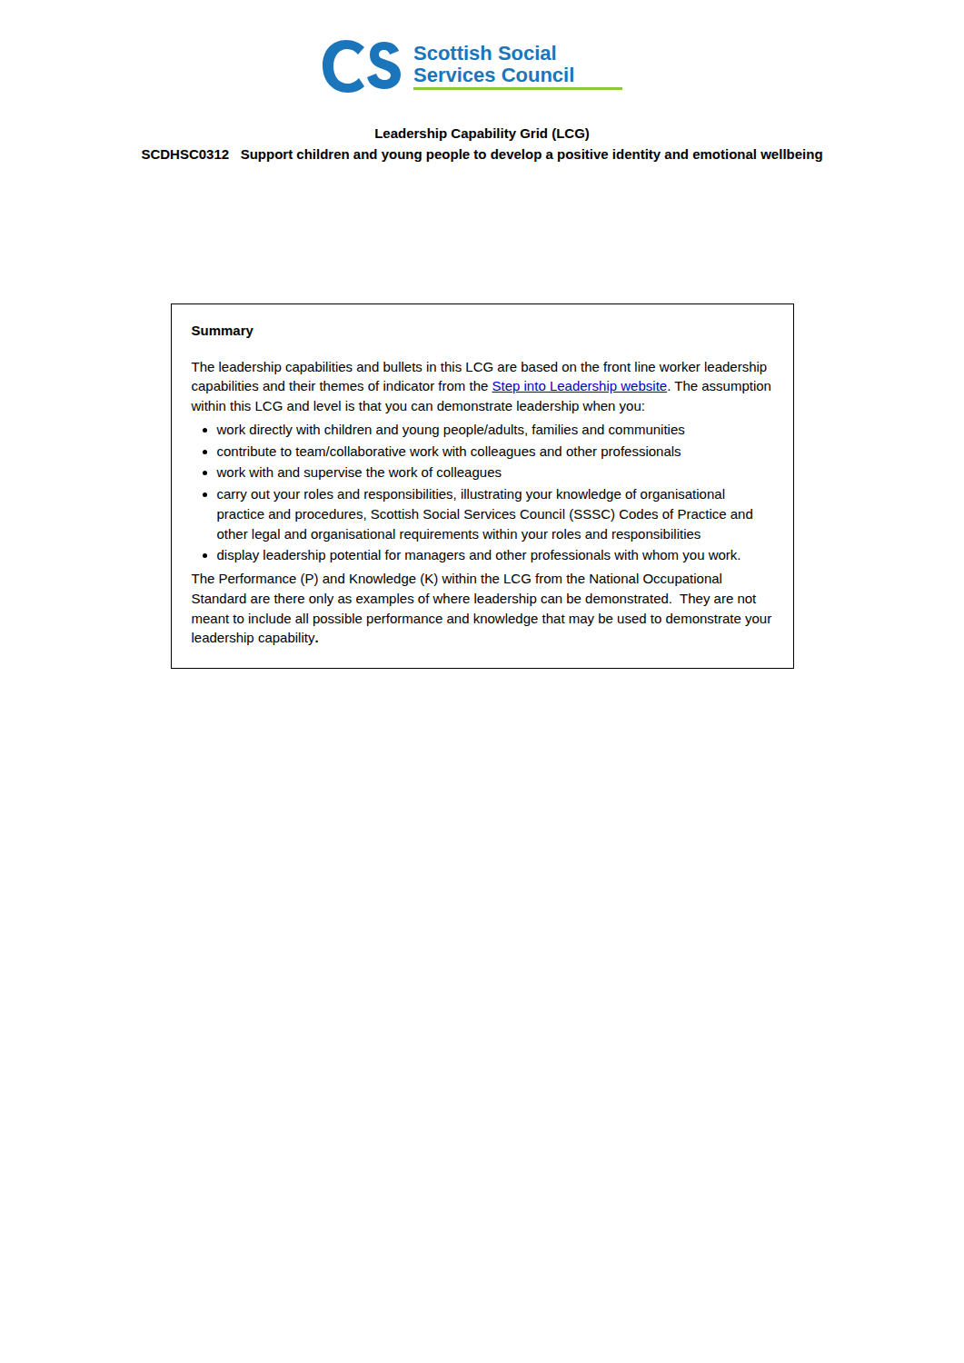Scottish Social Services Council
Leadership Capability Grid (LCG)
SCDHSC0312 Support children and young people to develop a positive identity and emotional wellbeing
Summary
The leadership capabilities and bullets in this LCG are based on the front line worker leadership capabilities and their themes of indicator from the Step into Leadership website. The assumption within this LCG and level is that you can demonstrate leadership when you:
work directly with children and young people/adults, families and communities
contribute to team/collaborative work with colleagues and other professionals
work with and supervise the work of colleagues
carry out your roles and responsibilities, illustrating your knowledge of organisational practice and procedures, Scottish Social Services Council (SSSC) Codes of Practice and other legal and organisational requirements within your roles and responsibilities
display leadership potential for managers and other professionals with whom you work.
The Performance (P) and Knowledge (K) within the LCG from the National Occupational Standard are there only as examples of where leadership can be demonstrated. They are not meant to include all possible performance and knowledge that may be used to demonstrate your leadership capability.